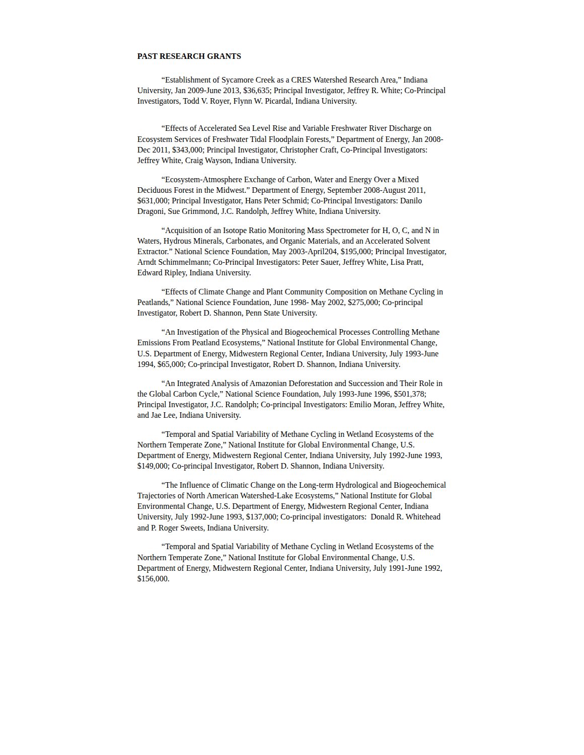PAST RESEARCH GRANTS
“Establishment of Sycamore Creek as a CRES Watershed Research Area,” Indiana University, Jan 2009-June 2013, $36,635; Principal Investigator, Jeffrey R. White; Co-Principal Investigators, Todd V. Royer, Flynn W. Picardal, Indiana University.
“Effects of Accelerated Sea Level Rise and Variable Freshwater River Discharge on Ecosystem Services of Freshwater Tidal Floodplain Forests,” Department of Energy, Jan 2008-Dec 2011, $343,000; Principal Investigator, Christopher Craft, Co-Principal Investigators: Jeffrey White, Craig Wayson, Indiana University.
“Ecosystem-Atmosphere Exchange of Carbon, Water and Energy Over a Mixed Deciduous Forest in the Midwest.” Department of Energy, September 2008-August 2011, $631,000; Principal Investigator, Hans Peter Schmid; Co-Principal Investigators: Danilo Dragoni, Sue Grimmond, J.C. Randolph, Jeffrey White, Indiana University.
“Acquisition of an Isotope Ratio Monitoring Mass Spectrometer for H, O, C, and N in Waters, Hydrous Minerals, Carbonates, and Organic Materials, and an Accelerated Solvent Extractor.” National Science Foundation, May 2003-April204, $195,000; Principal Investigator, Arndt Schimmelmann; Co-Principal Investigators: Peter Sauer, Jeffrey White, Lisa Pratt, Edward Ripley, Indiana University.
“Effects of Climate Change and Plant Community Composition on Methane Cycling in Peatlands,” National Science Foundation, June 1998- May 2002, $275,000; Co-principal Investigator, Robert D. Shannon, Penn State University.
“An Investigation of the Physical and Biogeochemical Processes Controlling Methane Emissions From Peatland Ecosystems,” National Institute for Global Environmental Change, U.S. Department of Energy, Midwestern Regional Center, Indiana University, July 1993-June 1994, $65,000; Co-principal Investigator, Robert D. Shannon, Indiana University.
“An Integrated Analysis of Amazonian Deforestation and Succession and Their Role in the Global Carbon Cycle,” National Science Foundation, July 1993-June 1996, $501,378; Principal Investigator, J.C. Randolph; Co-principal Investigators: Emilio Moran, Jeffrey White, and Jae Lee, Indiana University.
“Temporal and Spatial Variability of Methane Cycling in Wetland Ecosystems of the Northern Temperate Zone,” National Institute for Global Environmental Change, U.S. Department of Energy, Midwestern Regional Center, Indiana University, July 1992-June 1993, $149,000; Co-principal Investigator, Robert D. Shannon, Indiana University.
“The Influence of Climatic Change on the Long-term Hydrological and Biogeochemical Trajectories of North American Watershed-Lake Ecosystems,” National Institute for Global Environmental Change, U.S. Department of Energy, Midwestern Regional Center, Indiana University, July 1992-June 1993, $137,000; Co-principal investigators: Donald R. Whitehead and P. Roger Sweets, Indiana University.
“Temporal and Spatial Variability of Methane Cycling in Wetland Ecosystems of the Northern Temperate Zone,” National Institute for Global Environmental Change, U.S. Department of Energy, Midwestern Regional Center, Indiana University, July 1991-June 1992, $156,000.